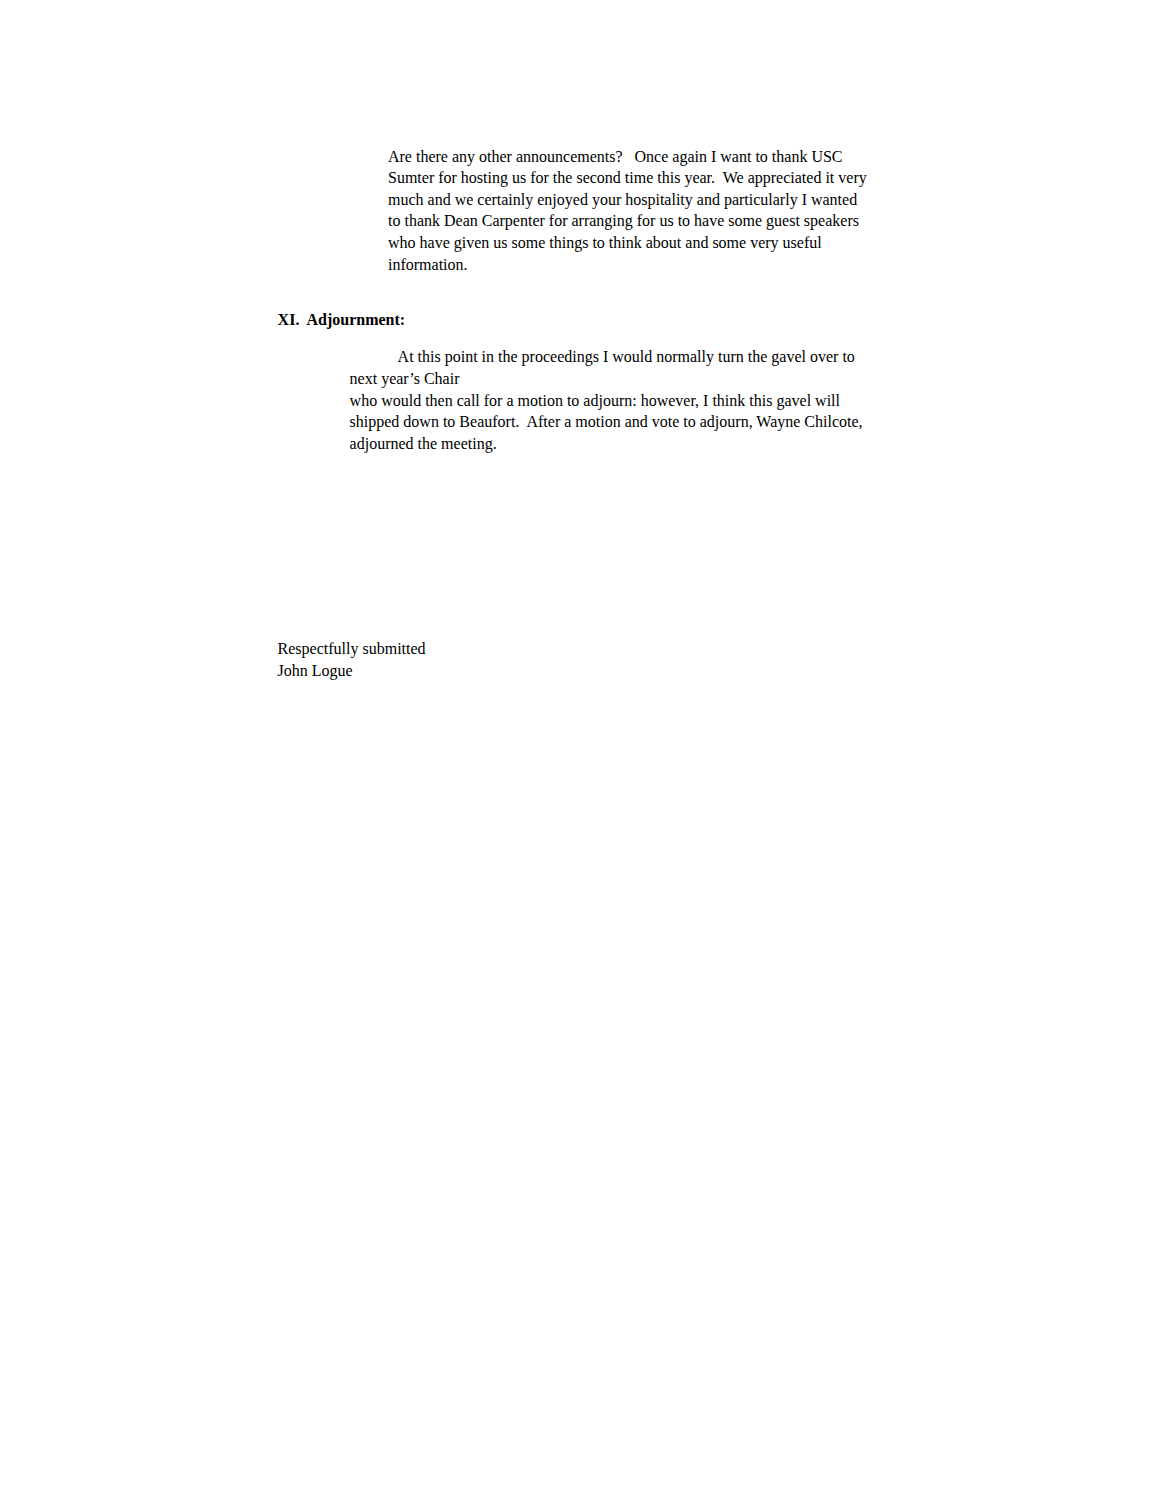Are there any other announcements? Once again I want to thank USC Sumter for hosting us for the second time this year. We appreciated it very much and we certainly enjoyed your hospitality and particularly I wanted to thank Dean Carpenter for arranging for us to have some guest speakers who have given us some things to think about and some very useful information.
XI. Adjournment:
At this point in the proceedings I would normally turn the gavel over to next year’s Chairwho would then call for a motion to adjourn: however, I think this gavel will shipped down to Beaufort. After a motion and vote to adjourn, Wayne Chilcote, adjourned the meeting.
Respectfully submitted
John Logue